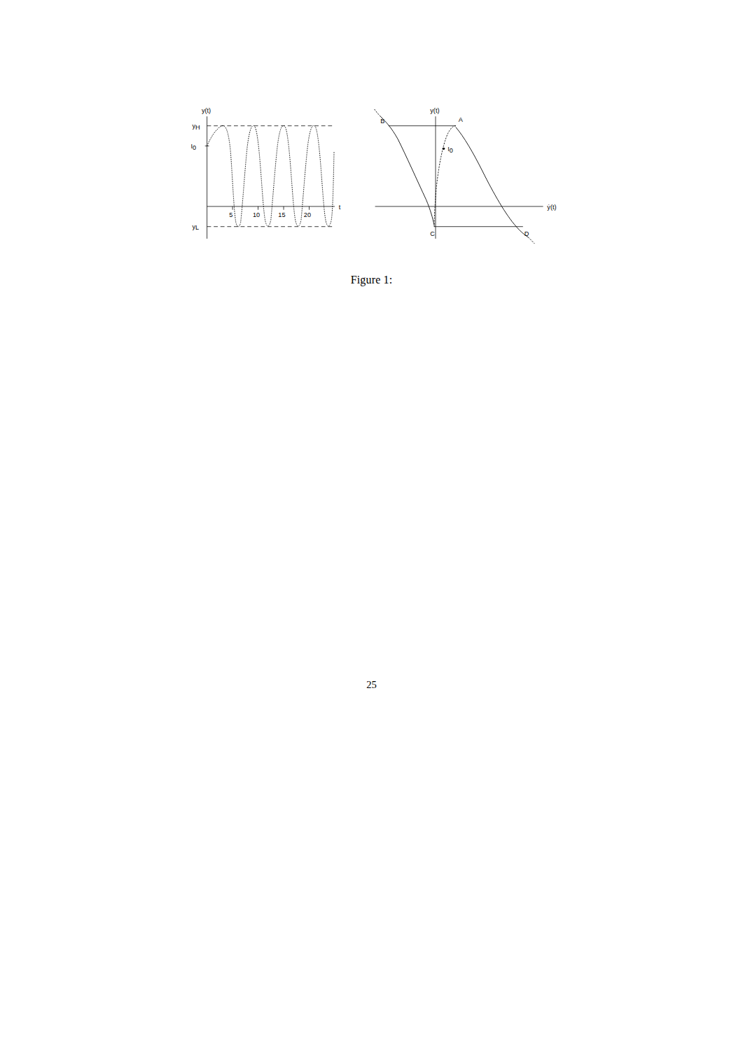y(t) t yH yL I0 5 10 15 20 y(t) ẏ(t) B A C D I0
Figure 1:
25